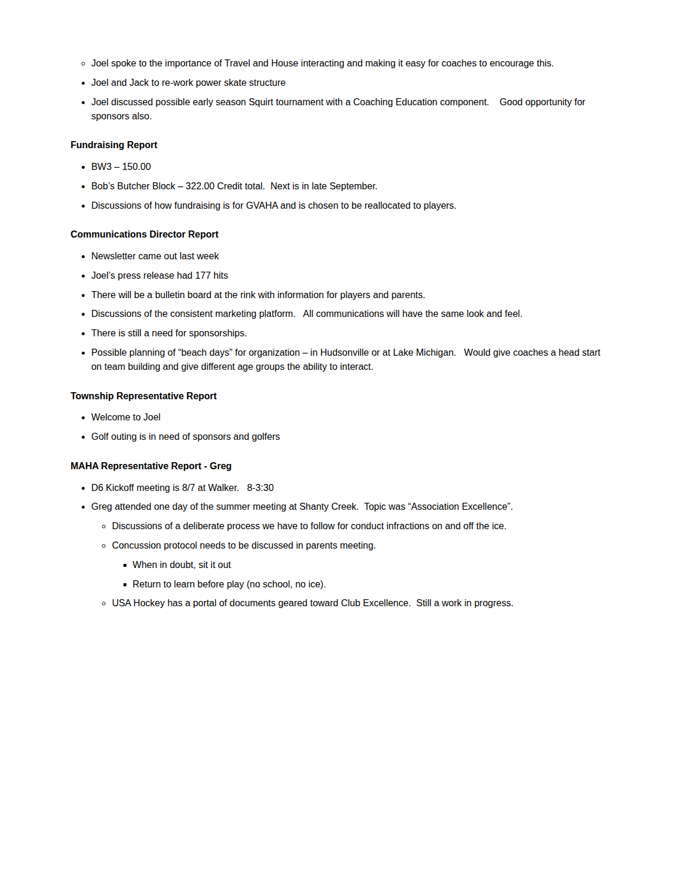Joel spoke to the importance of Travel and House interacting and making it easy for coaches to encourage this.
Joel and Jack to re-work power skate structure
Joel discussed possible early season Squirt tournament with a Coaching Education component. Good opportunity for sponsors also.
Fundraising Report
BW3 – 150.00
Bob’s Butcher Block – 322.00 Credit total. Next is in late September.
Discussions of how fundraising is for GVAHA and is chosen to be reallocated to players.
Communications Director Report
Newsletter came out last week
Joel’s press release had 177 hits
There will be a bulletin board at the rink with information for players and parents.
Discussions of the consistent marketing platform. All communications will have the same look and feel.
There is still a need for sponsorships.
Possible planning of “beach days” for organization – in Hudsonville or at Lake Michigan. Would give coaches a head start on team building and give different age groups the ability to interact.
Township Representative Report
Welcome to Joel
Golf outing is in need of sponsors and golfers
MAHA Representative Report - Greg
D6 Kickoff meeting is 8/7 at Walker. 8-3:30
Greg attended one day of the summer meeting at Shanty Creek. Topic was “Association Excellence”.
Discussions of a deliberate process we have to follow for conduct infractions on and off the ice.
Concussion protocol needs to be discussed in parents meeting.
When in doubt, sit it out
Return to learn before play (no school, no ice).
USA Hockey has a portal of documents geared toward Club Excellence. Still a work in progress.